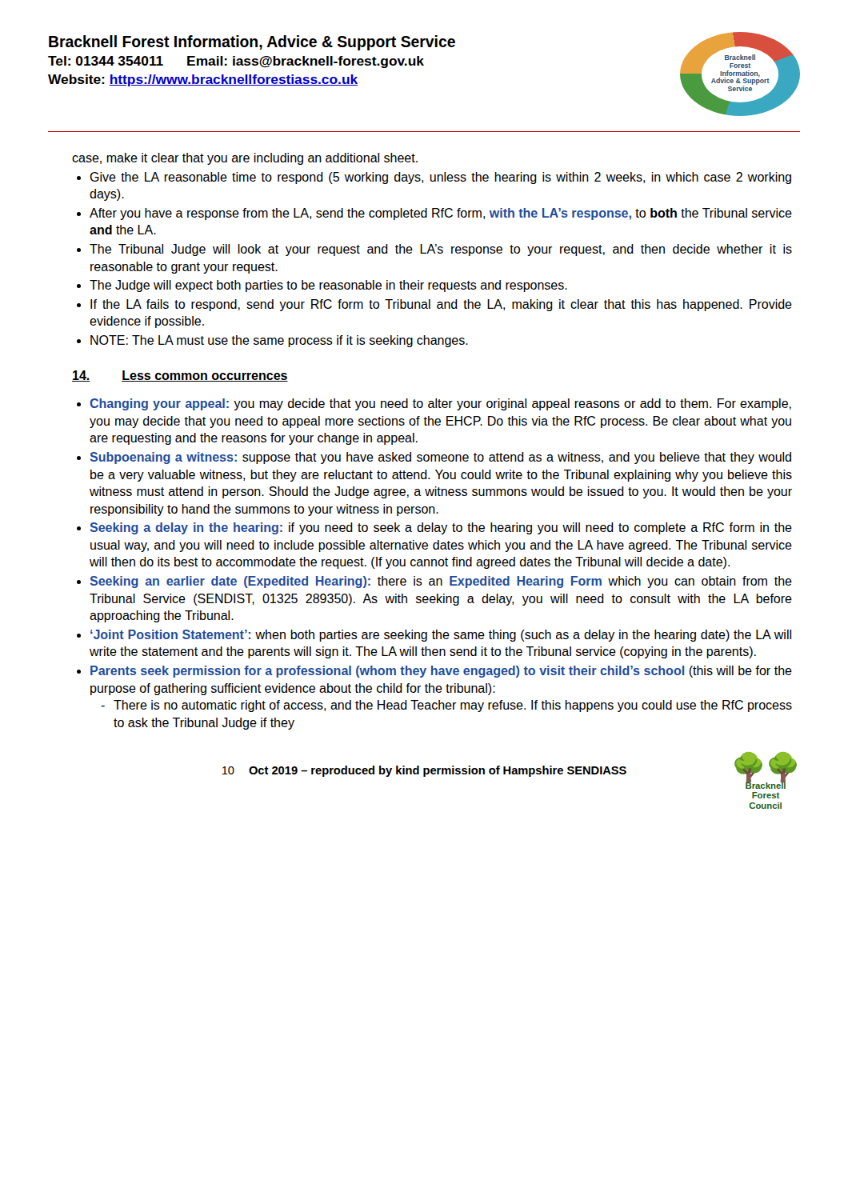Bracknell Forest Information, Advice & Support Service
Tel: 01344 354011 Email: iass@bracknell-forest.gov.uk
Website: https://www.bracknellforestiass.co.uk
Bracknell
Forest
Information,
Advice & Support
Service
case, make it clear that you are including an additional sheet.
Give the LA reasonable time to respond (5 working days, unless the hearing is within 2 weeks, in which case 2 working days).
After you have a response from the LA, send the completed RfC form, with the LA’s response, to both the Tribunal service and the LA.
The Tribunal Judge will look at your request and the LA’s response to your request, and then decide whether it is reasonable to grant your request.
The Judge will expect both parties to be reasonable in their requests and responses.
If the LA fails to respond, send your RfC form to Tribunal and the LA, making it clear that this has happened. Provide evidence if possible.
NOTE: The LA must use the same process if it is seeking changes.
14. Less common occurrences
Changing your appeal: you may decide that you need to alter your original appeal reasons or add to them. For example, you may decide that you need to appeal more sections of the EHCP. Do this via the RfC process. Be clear about what you are requesting and the reasons for your change in appeal.
Subpoenaing a witness: suppose that you have asked someone to attend as a witness, and you believe that they would be a very valuable witness, but they are reluctant to attend. You could write to the Tribunal explaining why you believe this witness must attend in person. Should the Judge agree, a witness summons would be issued to you. It would then be your responsibility to hand the summons to your witness in person.
Seeking a delay in the hearing: if you need to seek a delay to the hearing you will need to complete a RfC form in the usual way, and you will need to include possible alternative dates which you and the LA have agreed. The Tribunal service will then do its best to accommodate the request. (If you cannot find agreed dates the Tribunal will decide a date).
Seeking an earlier date (Expedited Hearing): there is an Expedited Hearing Form which you can obtain from the Tribunal Service (SENDIST, 01325 289350). As with seeking a delay, you will need to consult with the LA before approaching the Tribunal.
‘Joint Position Statement’: when both parties are seeking the same thing (such as a delay in the hearing date) the LA will write the statement and the parents will sign it. The LA will then send it to the Tribunal service (copying in the parents).
Parents seek permission for a professional (whom they have engaged) to visit their child’s school (this will be for the purpose of gathering sufficient evidence about the child for the tribunal):
There is no automatic right of access, and the Head Teacher may refuse. If this happens you could use the RfC process to ask the Tribunal Judge if they
10 Oct 2019 – reproduced by kind permission of Hampshire SENDIASS
🌳🌳
Bracknell
Forest
Council